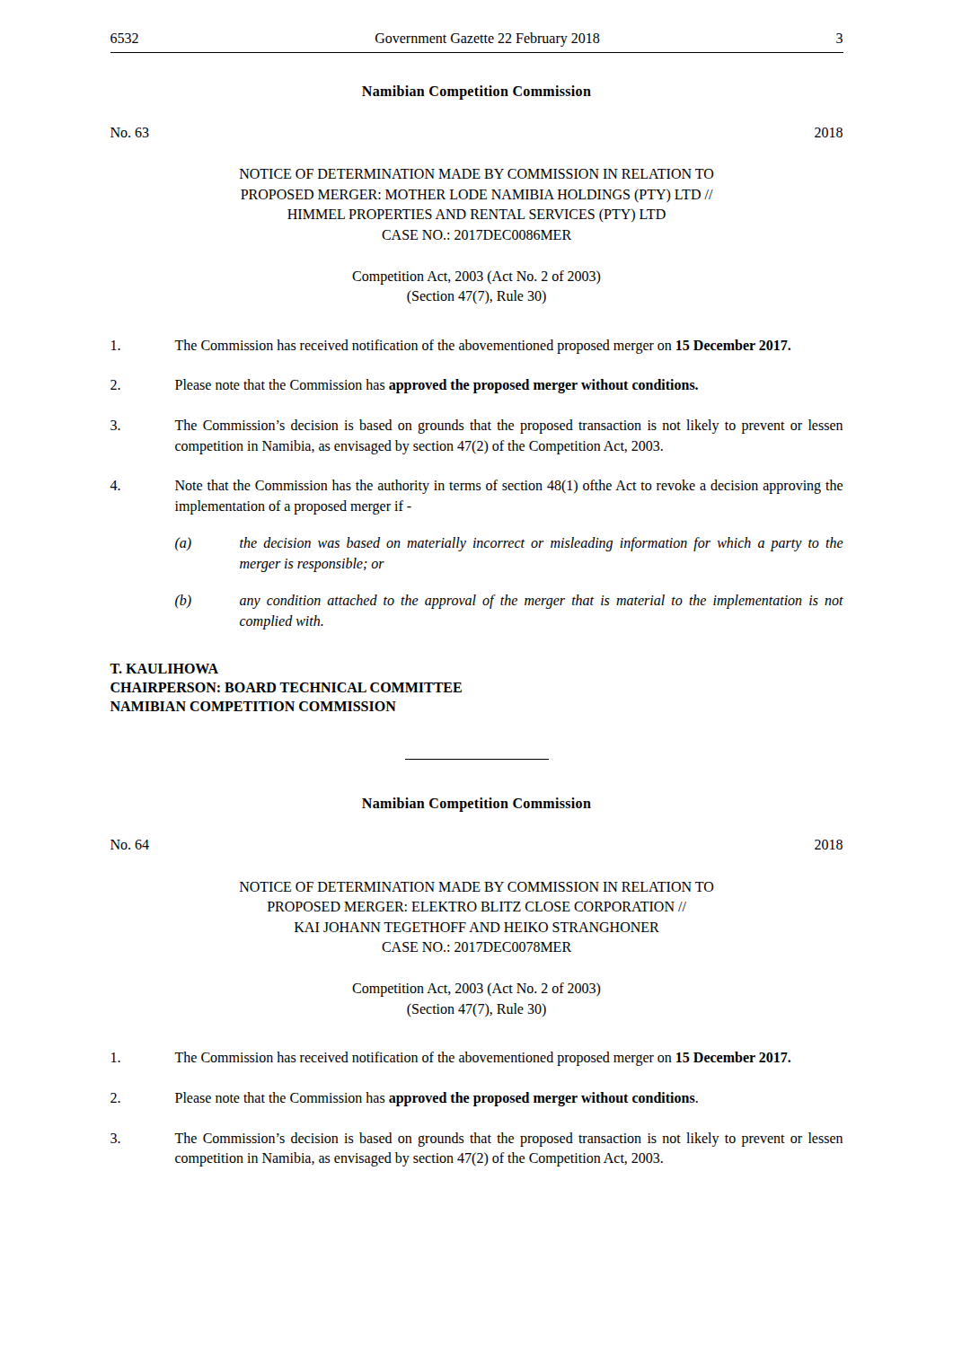6532 Government Gazette 22 February 2018 3
Namibian Competition Commission
No. 63 2018
Notice of Determination made by Commission in relation to
proposed merger: Mother Lode Namibia Holdings (Pty) Ltd //
Himmel Properties and Rental Services (Pty) Ltd
Case No.: 2017DEC0086MER
Competition Act, 2003 (Act No. 2 of 2003)
(Section 47(7), Rule 30)
The Commission has received notification of the abovementioned proposed merger on 15 December 2017.
Please note that the Commission has approved the proposed merger without conditions.
The Commission’s decision is based on grounds that the proposed transaction is not likely to prevent or lessen competition in Namibia, as envisaged by section 47(2) of the Competition Act, 2003.
Note that the Commission has the authority in terms of section 48(1) ofthe Act to revoke a decision approving the implementation of a proposed merger if -
the decision was based on materially incorrect or misleading information for which a party to the merger is responsible; or
any condition attached to the approval of the merger that is material to the implementation is not complied with.
T. KAULIHOWA
CHAIRPERSON: BOARD TECHNICAL COMMITTEE
NAMIBIAN COMPETITION COMMISSION
Namibian Competition Commission
No. 64 2018
Notice of Determination made by Commission in relation to
proposed merger: Elektro Blitz Close Corporation //
Kai Johann Tegethoff and Heiko Stranghoner
Case No.: 2017DEC0078MER
Competition Act, 2003 (Act No. 2 of 2003)
(Section 47(7), Rule 30)
The Commission has received notification of the abovementioned proposed merger on 15 December 2017.
Please note that the Commission has approved the proposed merger without conditions.
The Commission’s decision is based on grounds that the proposed transaction is not likely to prevent or lessen competition in Namibia, as envisaged by section 47(2) of the Competition Act, 2003.